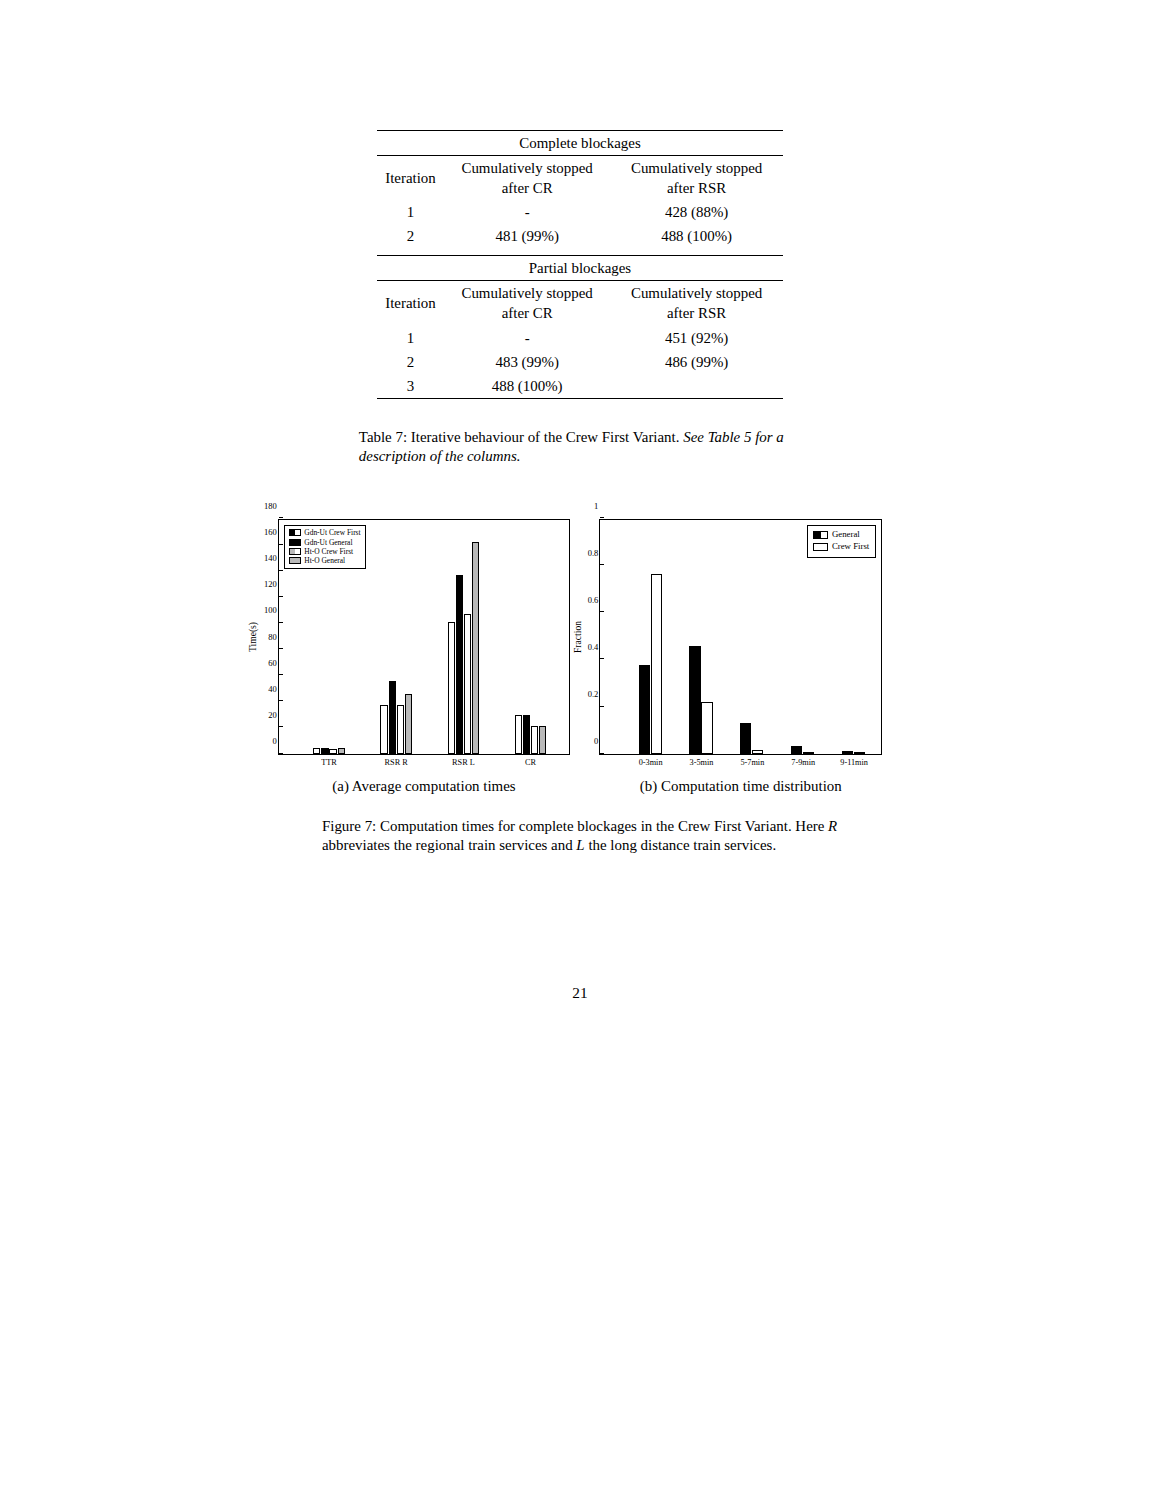| Complete blockages |
| Iteration | Cumulatively stopped after CR | Cumulatively stopped after RSR |
| 1 | - | 428 (88%) |
| 2 | 481 (99%) | 488 (100%) |
| Partial blockages |
| Iteration | Cumulatively stopped after CR | Cumulatively stopped after RSR |
| 1 | - | 451 (92%) |
| 2 | 483 (99%) | 486 (99%) |
| 3 | 488 (100%) | |
Table 7: Iterative behaviour of the Crew First Variant. See Table 5 for a description of the columns.
Time(s)
0
20
40
60
80
100
120
140
160
180
Gdn-Ut Crew First
Gdn-Ut General
Ht-O Crew First
Ht-O General
Group 1: TTR (center ~0.52in)
TTR
RSR R
RSR L
CR
Fraction
0
0.2
0.4
0.6
0.8
1
General
Crew First
0-3min
3-5min
5-7min
7-9min
9-11min
(a) Average computation times
(b) Computation time distribution
Figure 7: Computation times for complete blockages in the Crew First Variant. Here R abbreviates the regional train services and L the long distance train services.
21